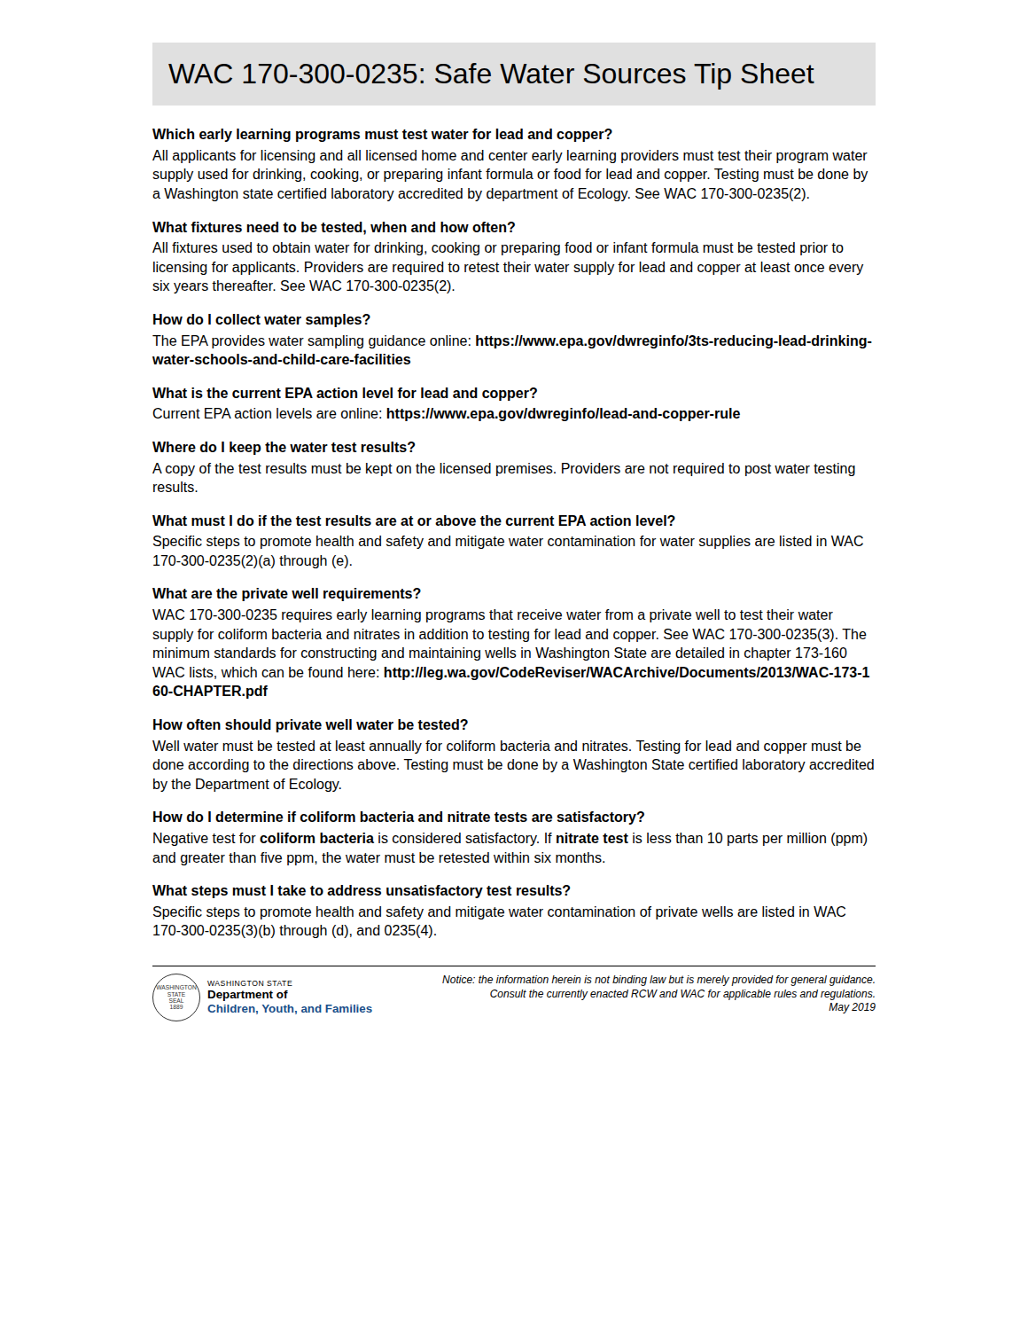WAC 170-300-0235: Safe Water Sources Tip Sheet
Which early learning programs must test water for lead and copper?
All applicants for licensing and all licensed home and center early learning providers must test their program water supply used for drinking, cooking, or preparing infant formula or food for lead and copper. Testing must be done by a Washington state certified laboratory accredited by department of Ecology. See WAC 170-300-0235(2).
What fixtures need to be tested, when and how often?
All fixtures used to obtain water for drinking, cooking or preparing food or infant formula must be tested prior to licensing for applicants. Providers are required to retest their water supply for lead and copper at least once every six years thereafter. See WAC 170-300-0235(2).
How do I collect water samples?
The EPA provides water sampling guidance online: https://www.epa.gov/dwreginfo/3ts-reducing-lead-drinking-water-schools-and-child-care-facilities
What is the current EPA action level for lead and copper?
Current EPA action levels are online: https://www.epa.gov/dwreginfo/lead-and-copper-rule
Where do I keep the water test results?
A copy of the test results must be kept on the licensed premises. Providers are not required to post water testing results.
What must I do if the test results are at or above the current EPA action level?
Specific steps to promote health and safety and mitigate water contamination for water supplies are listed in WAC 170-300-0235(2)(a) through (e).
What are the private well requirements?
WAC 170-300-0235 requires early learning programs that receive water from a private well to test their water supply for coliform bacteria and nitrates in addition to testing for lead and copper. See WAC 170-300-0235(3). The minimum standards for constructing and maintaining wells in Washington State are detailed in chapter 173-160 WAC lists, which can be found here: http://leg.wa.gov/CodeReviser/WACArchive/Documents/2013/WAC-173-160-CHAPTER.pdf
How often should private well water be tested?
Well water must be tested at least annually for coliform bacteria and nitrates. Testing for lead and copper must be done according to the directions above. Testing must be done by a Washington State certified laboratory accredited by the Department of Ecology.
How do I determine if coliform bacteria and nitrate tests are satisfactory?
Negative test for coliform bacteria is considered satisfactory. If nitrate test is less than 10 parts per million (ppm) and greater than five ppm, the water must be retested within six months.
What steps must I take to address unsatisfactory test results?
Specific steps to promote health and safety and mitigate water contamination of private wells are listed in WAC 170-300-0235(3)(b) through (d), and 0235(4).
WASHINGTON
STATE
SEAL
1889
WASHINGTON STATE
Department of
Children, Youth, and Families
Notice: the information herein is not binding law but is merely provided for general guidance.
Consult the currently enacted RCW and WAC for applicable rules and regulations.
May 2019